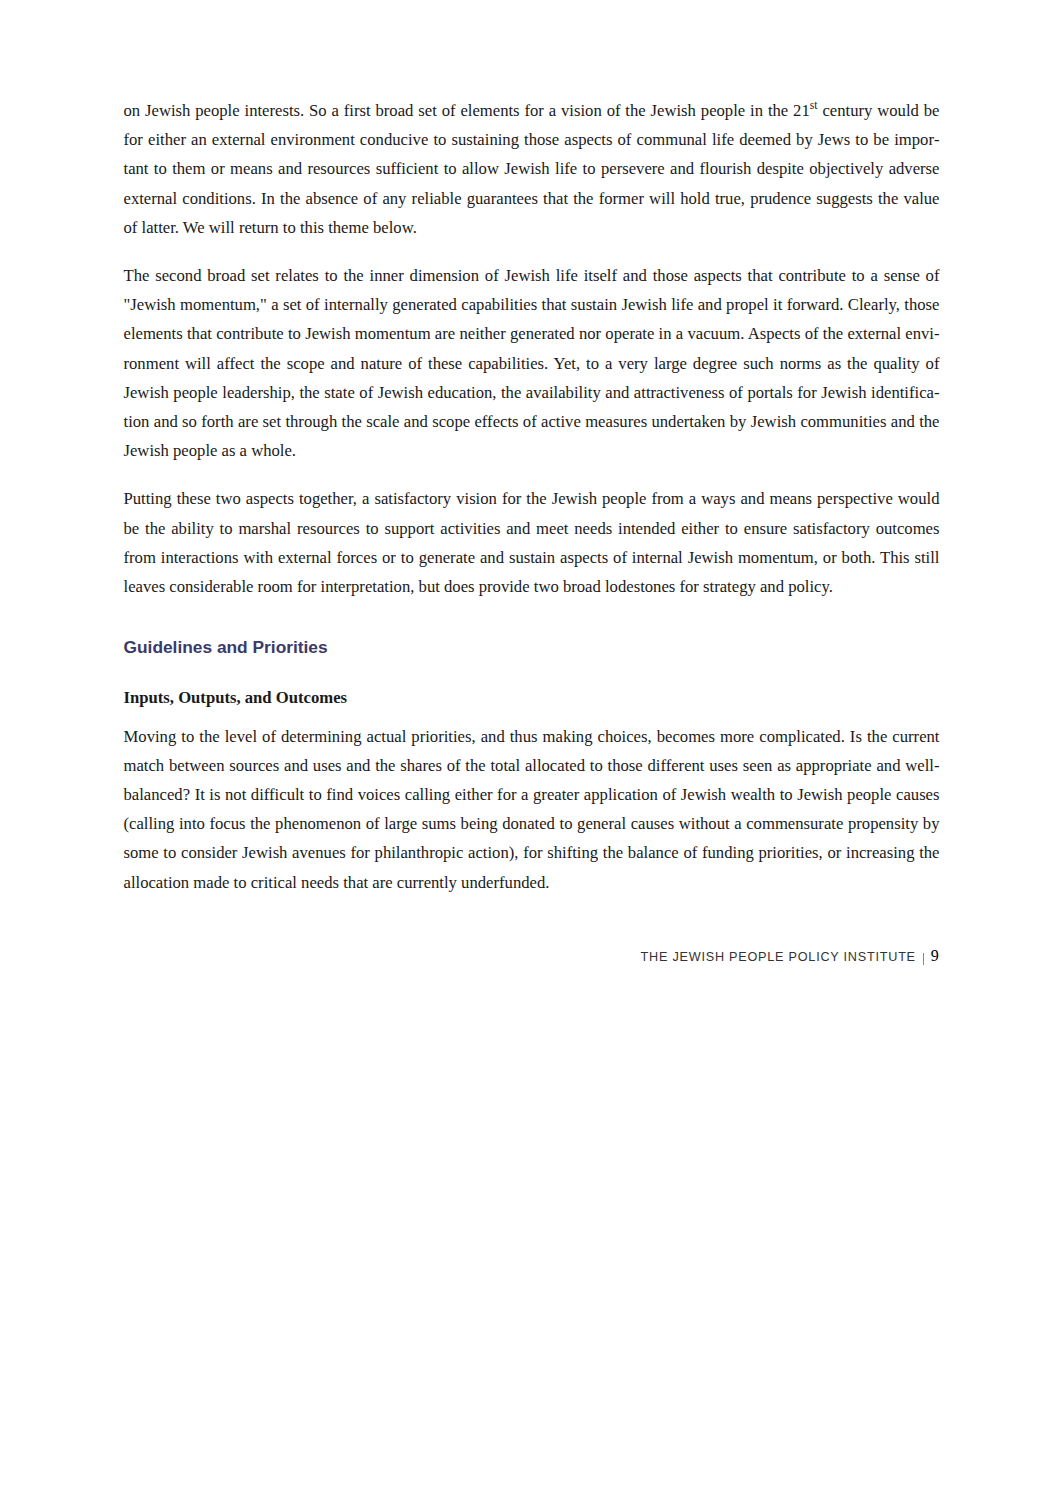on Jewish people interests. So a first broad set of elements for a vision of the Jewish people in the 21st century would be for either an external environment conducive to sustaining those aspects of communal life deemed by Jews to be important to them or means and resources sufficient to allow Jewish life to persevere and flourish despite objectively adverse external conditions. In the absence of any reliable guarantees that the former will hold true, prudence suggests the value of latter. We will return to this theme below.
The second broad set relates to the inner dimension of Jewish life itself and those aspects that contribute to a sense of "Jewish momentum," a set of internally generated capabilities that sustain Jewish life and propel it forward. Clearly, those elements that contribute to Jewish momentum are neither generated nor operate in a vacuum. Aspects of the external environment will affect the scope and nature of these capabilities. Yet, to a very large degree such norms as the quality of Jewish people leadership, the state of Jewish education, the availability and attractiveness of portals for Jewish identification and so forth are set through the scale and scope effects of active measures undertaken by Jewish communities and the Jewish people as a whole.
Putting these two aspects together, a satisfactory vision for the Jewish people from a ways and means perspective would be the ability to marshal resources to support activities and meet needs intended either to ensure satisfactory outcomes from interactions with external forces or to generate and sustain aspects of internal Jewish momentum, or both. This still leaves considerable room for interpretation, but does provide two broad lodestones for strategy and policy.
Guidelines and Priorities
Inputs, Outputs, and Outcomes
Moving to the level of determining actual priorities, and thus making choices, becomes more complicated. Is the current match between sources and uses and the shares of the total allocated to those different uses seen as appropriate and well-balanced? It is not difficult to find voices calling either for a greater application of Jewish wealth to Jewish people causes (calling into focus the phenomenon of large sums being donated to general causes without a commensurate propensity by some to consider Jewish avenues for philanthropic action), for shifting the balance of funding priorities, or increasing the allocation made to critical needs that are currently underfunded.
THE JEWISH PEOPLE POLICY INSTITUTE 9